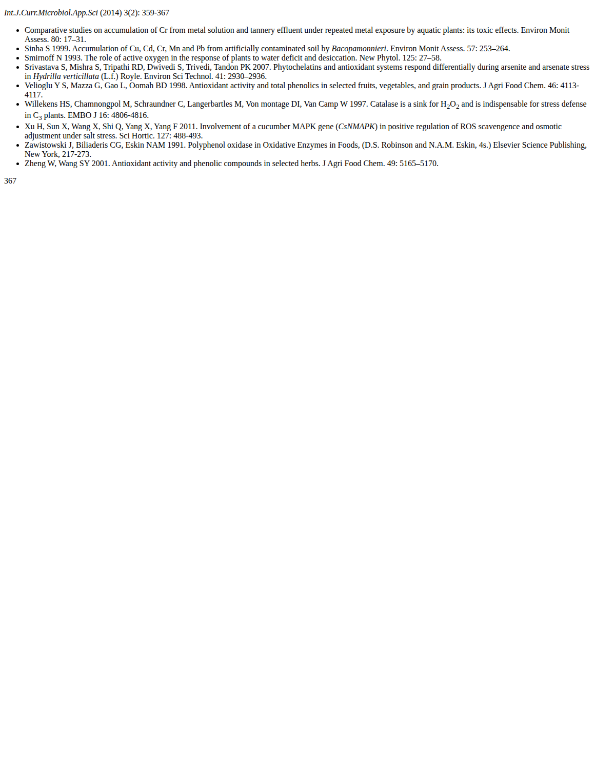Int.J.Curr.Microbiol.App.Sci (2014) 3(2): 359-367
Comparative studies on accumulation of Cr from metal solution and tannery effluent under repeated metal exposure by aquatic plants: its toxic effects. Environ Monit Assess. 80: 17–31.
Sinha S 1999. Accumulation of Cu, Cd, Cr, Mn and Pb from artificially contaminated soil by Bacopamonnieri. Environ Monit Assess. 57: 253–264.
Smirnoff N 1993. The role of active oxygen in the response of plants to water deficit and desiccation. New Phytol. 125: 27–58.
Srivastava S, Mishra S, Tripathi RD, Dwivedi S, Trivedi, Tandon PK 2007. Phytochelatins and antioxidant systems respond differentially during arsenite and arsenate stress in Hydrilla verticillata (L.f.) Royle. Environ Sci Technol. 41: 2930–2936.
Velioglu Y S, Mazza G, Gao L, Oomah BD 1998. Antioxidant activity and total phenolics in selected fruits, vegetables, and grain products. J Agri Food Chem. 46: 4113-4117.
Willekens HS, Chamnongpol M, Schraundner C, Langerbartles M, Von montage DI, Van Camp W 1997. Catalase is a sink for H2O2 and is indispensable for stress defense in C3 plants. EMBO J 16: 4806-4816.
Xu H, Sun X, Wang X, Shi Q, Yang X, Yang F 2011. Involvement of a cucumber MAPK gene (CsNMAPK) in positive regulation of ROS scavengence and osmotic adjustment under salt stress. Sci Hortic. 127: 488-493.
Zawistowski J, Biliaderis CG, Eskin NAM 1991. Polyphenol oxidase in Oxidative Enzymes in Foods, (D.S. Robinson and N.A.M. Eskin, 4s.) Elsevier Science Publishing, New York, 217-273.
Zheng W, Wang SY 2001. Antioxidant activity and phenolic compounds in selected herbs. J Agri Food Chem. 49: 5165–5170.
367